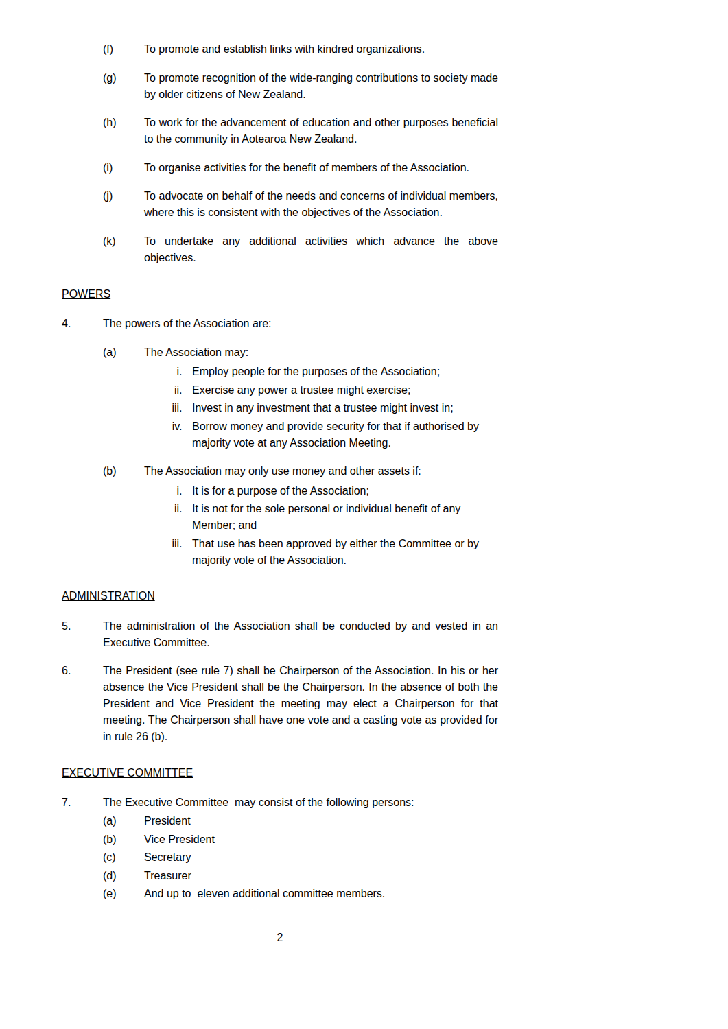(f)
To promote and establish links with kindred organizations.
(g)
To promote recognition of the wide-ranging contributions to society made by older citizens of New Zealand.
(h)
To work for the advancement of education and other purposes beneficial to the community in Aotearoa New Zealand.
(i)
To organise activities for the benefit of members of the Association.
(j)
To advocate on behalf of the needs and concerns of individual members, where this is consistent with the objectives of the Association.
(k)
To undertake any additional activities which advance the above objectives.
POWERS
4.
The powers of the Association are:
(a)
The Association may:
Employ people for the purposes of the Association;
Exercise any power a trustee might exercise;
Invest in any investment that a trustee might invest in;
Borrow money and provide security for that if authorised by majority vote at any Association Meeting.
(b)
The Association may only use money and other assets if:
It is for a purpose of the Association;
It is not for the sole personal or individual benefit of any Member; and
That use has been approved by either the Committee or by majority vote of the Association.
ADMINISTRATION
5.
The administration of the Association shall be conducted by and vested in an Executive Committee.
6.
The President (see rule 7) shall be Chairperson of the Association. In his or her absence the Vice President shall be the Chairperson. In the absence of both the President and Vice President the meeting may elect a Chairperson for that meeting. The Chairperson shall have one vote and a casting vote as provided for in rule 26 (b).
EXECUTIVE COMMITTEE
7.
The Executive Committee may consist of the following persons:
(a)
President
(b)
Vice President
(c)
Secretary
(d)
Treasurer
(e)
And up to eleven additional committee members.
2